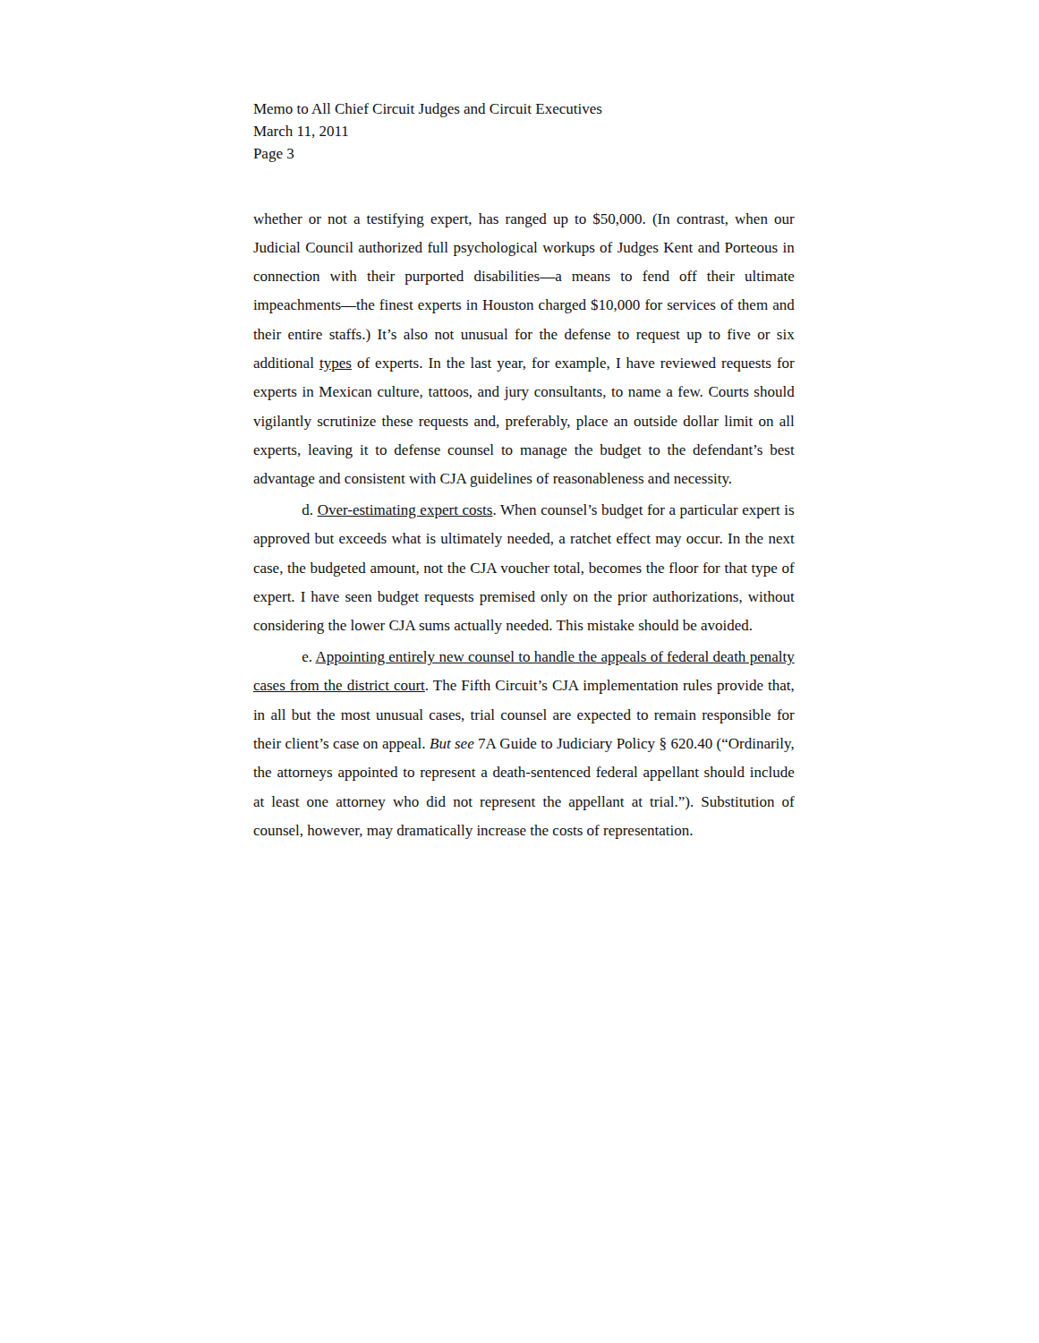Memo to All Chief Circuit Judges and Circuit Executives
March 11, 2011
Page 3
whether or not a testifying expert, has ranged up to $50,000. (In contrast, when our Judicial Council authorized full psychological workups of Judges Kent and Porteous in connection with their purported disabilities—a means to fend off their ultimate impeachments—the finest experts in Houston charged $10,000 for services of them and their entire staffs.) It’s also not unusual for the defense to request up to five or six additional types of experts. In the last year, for example, I have reviewed requests for experts in Mexican culture, tattoos, and jury consultants, to name a few. Courts should vigilantly scrutinize these requests and, preferably, place an outside dollar limit on all experts, leaving it to defense counsel to manage the budget to the defendant’s best advantage and consistent with CJA guidelines of reasonableness and necessity.
d. Over-estimating expert costs. When counsel’s budget for a particular expert is approved but exceeds what is ultimately needed, a ratchet effect may occur. In the next case, the budgeted amount, not the CJA voucher total, becomes the floor for that type of expert. I have seen budget requests premised only on the prior authorizations, without considering the lower CJA sums actually needed. This mistake should be avoided.
e. Appointing entirely new counsel to handle the appeals of federal death penalty cases from the district court. The Fifth Circuit’s CJA implementation rules provide that, in all but the most unusual cases, trial counsel are expected to remain responsible for their client’s case on appeal. But see 7A Guide to Judiciary Policy § 620.40 (“Ordinarily, the attorneys appointed to represent a death-sentenced federal appellant should include at least one attorney who did not represent the appellant at trial.”). Substitution of counsel, however, may dramatically increase the costs of representation.